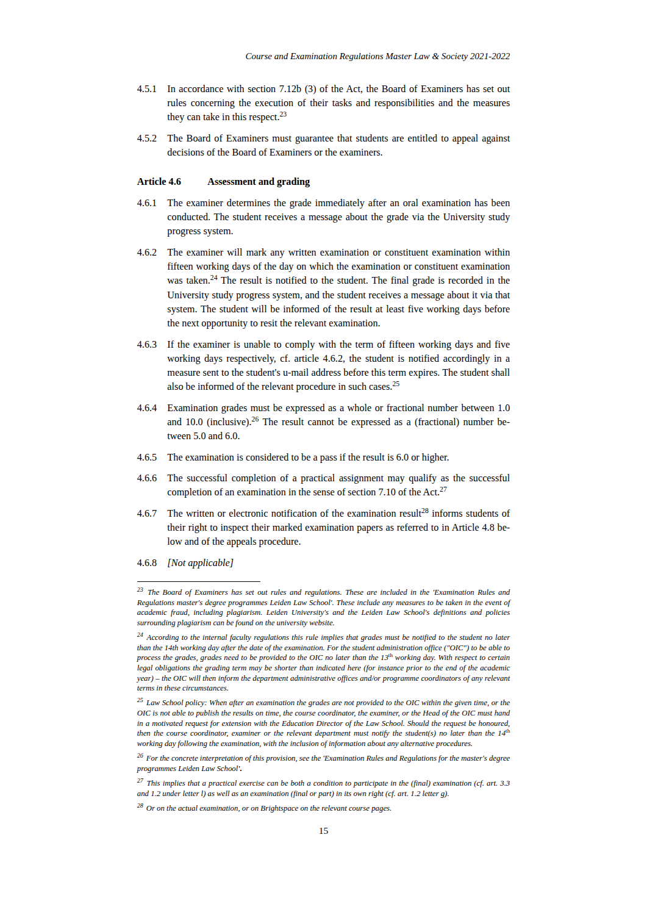Course and Examination Regulations Master Law & Society 2021-2022
4.5.1
In accordance with section 7.12b (3) of the Act, the Board of Examiners has set out rules concerning the execution of their tasks and responsibilities and the measures they can take in this respect.23
4.5.2
The Board of Examiners must guarantee that students are entitled to appeal against decisions of the Board of Examiners or the examiners.
Article 4.6 Assessment and grading
4.6.1
The examiner determines the grade immediately after an oral examination has been conducted. The student receives a message about the grade via the University study progress system.
4.6.2
The examiner will mark any written examination or constituent examination within fifteen working days of the day on which the examination or constituent examination was taken.24 The result is notified to the student. The final grade is recorded in the University study progress system, and the student receives a message about it via that system. The student will be informed of the result at least five working days before the next opportunity to resit the relevant examination.
4.6.3
If the examiner is unable to comply with the term of fifteen working days and five working days respectively, cf. article 4.6.2, the student is notified accordingly in a measure sent to the student's u-mail address before this term expires. The student shall also be informed of the relevant procedure in such cases.25
4.6.4
Examination grades must be expressed as a whole or fractional number between 1.0 and 10.0 (inclusive).26 The result cannot be expressed as a (fractional) number between 5.0 and 6.0.
4.6.5
The examination is considered to be a pass if the result is 6.0 or higher.
4.6.6
The successful completion of a practical assignment may qualify as the successful completion of an examination in the sense of section 7.10 of the Act.27
4.6.7
The written or electronic notification of the examination result28 informs students of their right to inspect their marked examination papers as referred to in Article 4.8 below and of the appeals procedure.
4.6.8
[Not applicable]
23 The Board of Examiners has set out rules and regulations. These are included in the 'Examination Rules and Regulations master's degree programmes Leiden Law School'. These include any measures to be taken in the event of academic fraud, including plagiarism. Leiden University's and the Leiden Law School's definitions and policies surrounding plagiarism can be found on the university website.
24 According to the internal faculty regulations this rule implies that grades must be notified to the student no later than the 14th working day after the date of the examination. For the student administration office ("OIC") to be able to process the grades, grades need to be provided to the OIC no later than the 13th working day. With respect to certain legal obligations the grading term may be shorter than indicated here (for instance prior to the end of the academic year) – the OIC will then inform the department administrative offices and/or programme coordinators of any relevant terms in these circumstances.
25 Law School policy: When after an examination the grades are not provided to the OIC within the given time, or the OIC is not able to publish the results on time, the course coordinator, the examiner, or the Head of the OIC must hand in a motivated request for extension with the Education Director of the Law School. Should the request be honoured, then the course coordinator, examiner or the relevant department must notify the student(s) no later than the 14th working day following the examination, with the inclusion of information about any alternative procedures.
26 For the concrete interpretation of this provision, see the 'Examination Rules and Regulations for the master's degree programmes Leiden Law School'.
27 This implies that a practical exercise can be both a condition to participate in the (final) examination (cf. art. 3.3 and 1.2 under letter l) as well as an examination (final or part) in its own right (cf. art. 1.2 letter g).
28 Or on the actual examination, or on Brightspace on the relevant course pages.
15